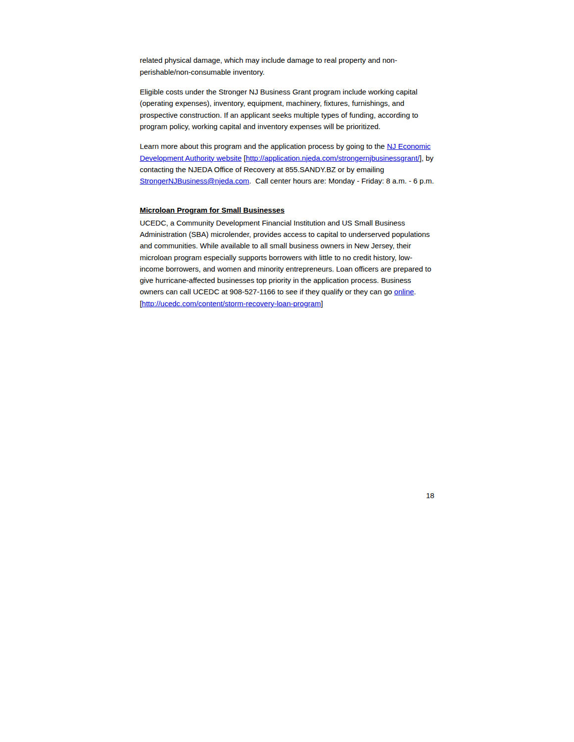related physical damage, which may include damage to real property and non-perishable/non-consumable inventory.
Eligible costs under the Stronger NJ Business Grant program include working capital (operating expenses), inventory, equipment, machinery, fixtures, furnishings, and prospective construction. If an applicant seeks multiple types of funding, according to program policy, working capital and inventory expenses will be prioritized.
Learn more about this program and the application process by going to the NJ Economic Development Authority website [http://application.njeda.com/strongernjbusinessgrant/], by contacting the NJEDA Office of Recovery at 855.SANDY.BZ or by emailing StrongerNJBusiness@njeda.com. Call center hours are: Monday - Friday: 8 a.m. - 6 p.m.
Microloan Program for Small Businesses
UCEDC, a Community Development Financial Institution and US Small Business Administration (SBA) microlender, provides access to capital to underserved populations and communities. While available to all small business owners in New Jersey, their microloan program especially supports borrowers with little to no credit history, low-income borrowers, and women and minority entrepreneurs. Loan officers are prepared to give hurricane-affected businesses top priority in the application process. Business owners can call UCEDC at 908-527-1166 to see if they qualify or they can go online. [http://ucedc.com/content/storm-recovery-loan-program]
18